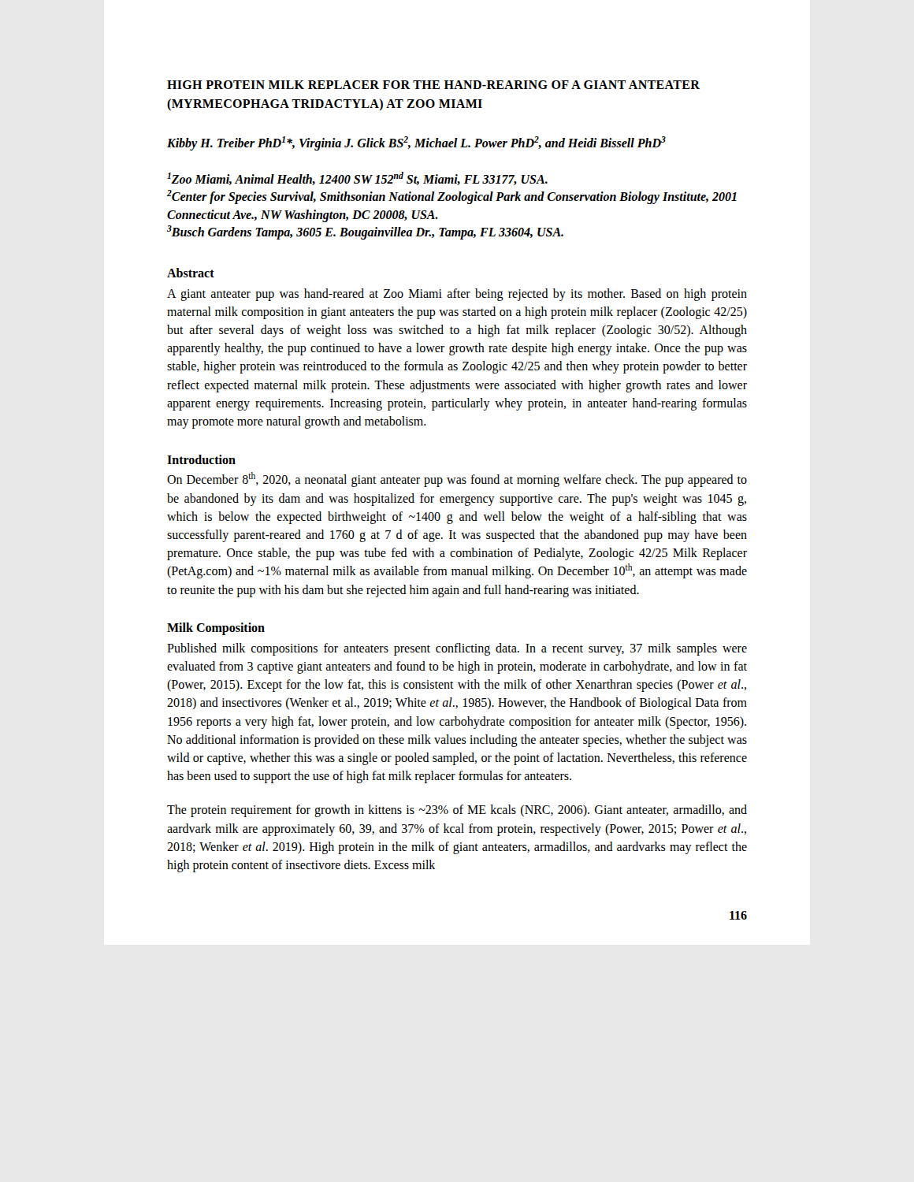High Protein Milk Replacer for the Hand-Rearing of a Giant Anteater (Myrmecophaga Tridactyla) at Zoo Miami
Kibby H. Treiber PhD1*, Virginia J. Glick BS2, Michael L. Power PhD2, and Heidi Bissell PhD3
1Zoo Miami, Animal Health, 12400 SW 152nd St, Miami, FL 33177, USA.
2Center for Species Survival, Smithsonian National Zoological Park and Conservation Biology Institute, 2001 Connecticut Ave., NW Washington, DC 20008, USA.
3Busch Gardens Tampa, 3605 E. Bougainvillea Dr., Tampa, FL 33604, USA.
Abstract
A giant anteater pup was hand-reared at Zoo Miami after being rejected by its mother. Based on high protein maternal milk composition in giant anteaters the pup was started on a high protein milk replacer (Zoologic 42/25) but after several days of weight loss was switched to a high fat milk replacer (Zoologic 30/52). Although apparently healthy, the pup continued to have a lower growth rate despite high energy intake. Once the pup was stable, higher protein was reintroduced to the formula as Zoologic 42/25 and then whey protein powder to better reflect expected maternal milk protein. These adjustments were associated with higher growth rates and lower apparent energy requirements. Increasing protein, particularly whey protein, in anteater hand-rearing formulas may promote more natural growth and metabolism.
Introduction
On December 8th, 2020, a neonatal giant anteater pup was found at morning welfare check. The pup appeared to be abandoned by its dam and was hospitalized for emergency supportive care. The pup's weight was 1045 g, which is below the expected birthweight of ~1400 g and well below the weight of a half-sibling that was successfully parent-reared and 1760 g at 7 d of age. It was suspected that the abandoned pup may have been premature. Once stable, the pup was tube fed with a combination of Pedialyte, Zoologic 42/25 Milk Replacer (PetAg.com) and ~1% maternal milk as available from manual milking. On December 10th, an attempt was made to reunite the pup with his dam but she rejected him again and full hand-rearing was initiated.
Milk Composition
Published milk compositions for anteaters present conflicting data. In a recent survey, 37 milk samples were evaluated from 3 captive giant anteaters and found to be high in protein, moderate in carbohydrate, and low in fat (Power, 2015). Except for the low fat, this is consistent with the milk of other Xenarthran species (Power et al., 2018) and insectivores (Wenker et al., 2019; White et al., 1985). However, the Handbook of Biological Data from 1956 reports a very high fat, lower protein, and low carbohydrate composition for anteater milk (Spector, 1956). No additional information is provided on these milk values including the anteater species, whether the subject was wild or captive, whether this was a single or pooled sampled, or the point of lactation. Nevertheless, this reference has been used to support the use of high fat milk replacer formulas for anteaters.
The protein requirement for growth in kittens is ~23% of ME kcals (NRC, 2006). Giant anteater, armadillo, and aardvark milk are approximately 60, 39, and 37% of kcal from protein, respectively (Power, 2015; Power et al., 2018; Wenker et al. 2019). High protein in the milk of giant anteaters, armadillos, and aardvarks may reflect the high protein content of insectivore diets. Excess milk
116